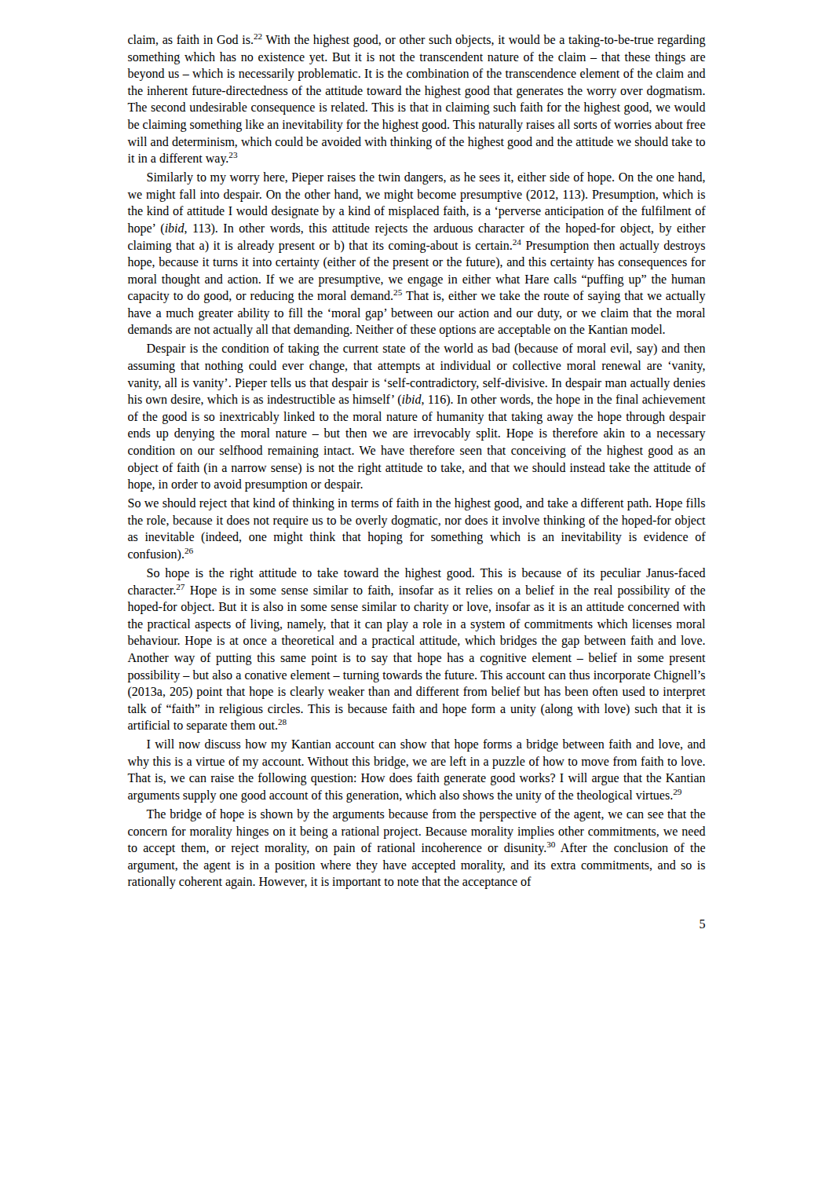claim, as faith in God is.22 With the highest good, or other such objects, it would be a taking-to-be-true regarding something which has no existence yet. But it is not the transcendent nature of the claim – that these things are beyond us – which is necessarily problematic. It is the combination of the transcendence element of the claim and the inherent future-directedness of the attitude toward the highest good that generates the worry over dogmatism. The second undesirable consequence is related. This is that in claiming such faith for the highest good, we would be claiming something like an inevitability for the highest good. This naturally raises all sorts of worries about free will and determinism, which could be avoided with thinking of the highest good and the attitude we should take to it in a different way.23
Similarly to my worry here, Pieper raises the twin dangers, as he sees it, either side of hope. On the one hand, we might fall into despair. On the other hand, we might become presumptive (2012, 113). Presumption, which is the kind of attitude I would designate by a kind of misplaced faith, is a ‘perverse anticipation of the fulfilment of hope’ (ibid, 113). In other words, this attitude rejects the arduous character of the hoped-for object, by either claiming that a) it is already present or b) that its coming-about is certain.24 Presumption then actually destroys hope, because it turns it into certainty (either of the present or the future), and this certainty has consequences for moral thought and action. If we are presumptive, we engage in either what Hare calls “puffing up” the human capacity to do good, or reducing the moral demand.25 That is, either we take the route of saying that we actually have a much greater ability to fill the ‘moral gap’ between our action and our duty, or we claim that the moral demands are not actually all that demanding. Neither of these options are acceptable on the Kantian model.
Despair is the condition of taking the current state of the world as bad (because of moral evil, say) and then assuming that nothing could ever change, that attempts at individual or collective moral renewal are ‘vanity, vanity, all is vanity’. Pieper tells us that despair is ‘self-contradictory, self-divisive. In despair man actually denies his own desire, which is as indestructible as himself’ (ibid, 116). In other words, the hope in the final achievement of the good is so inextricably linked to the moral nature of humanity that taking away the hope through despair ends up denying the moral nature – but then we are irrevocably split. Hope is therefore akin to a necessary condition on our selfhood remaining intact. We have therefore seen that conceiving of the highest good as an object of faith (in a narrow sense) is not the right attitude to take, and that we should instead take the attitude of hope, in order to avoid presumption or despair.
So we should reject that kind of thinking in terms of faith in the highest good, and take a different path. Hope fills the role, because it does not require us to be overly dogmatic, nor does it involve thinking of the hoped-for object as inevitable (indeed, one might think that hoping for something which is an inevitability is evidence of confusion).26
So hope is the right attitude to take toward the highest good. This is because of its peculiar Janus-faced character.27 Hope is in some sense similar to faith, insofar as it relies on a belief in the real possibility of the hoped-for object. But it is also in some sense similar to charity or love, insofar as it is an attitude concerned with the practical aspects of living, namely, that it can play a role in a system of commitments which licenses moral behaviour. Hope is at once a theoretical and a practical attitude, which bridges the gap between faith and love. Another way of putting this same point is to say that hope has a cognitive element – belief in some present possibility – but also a conative element – turning towards the future. This account can thus incorporate Chignell’s (2013a, 205) point that hope is clearly weaker than and different from belief but has been often used to interpret talk of “faith” in religious circles. This is because faith and hope form a unity (along with love) such that it is artificial to separate them out.28
I will now discuss how my Kantian account can show that hope forms a bridge between faith and love, and why this is a virtue of my account. Without this bridge, we are left in a puzzle of how to move from faith to love. That is, we can raise the following question: How does faith generate good works? I will argue that the Kantian arguments supply one good account of this generation, which also shows the unity of the theological virtues.29
The bridge of hope is shown by the arguments because from the perspective of the agent, we can see that the concern for morality hinges on it being a rational project. Because morality implies other commitments, we need to accept them, or reject morality, on pain of rational incoherence or disunity.30 After the conclusion of the argument, the agent is in a position where they have accepted morality, and its extra commitments, and so is rationally coherent again. However, it is important to note that the acceptance of
5